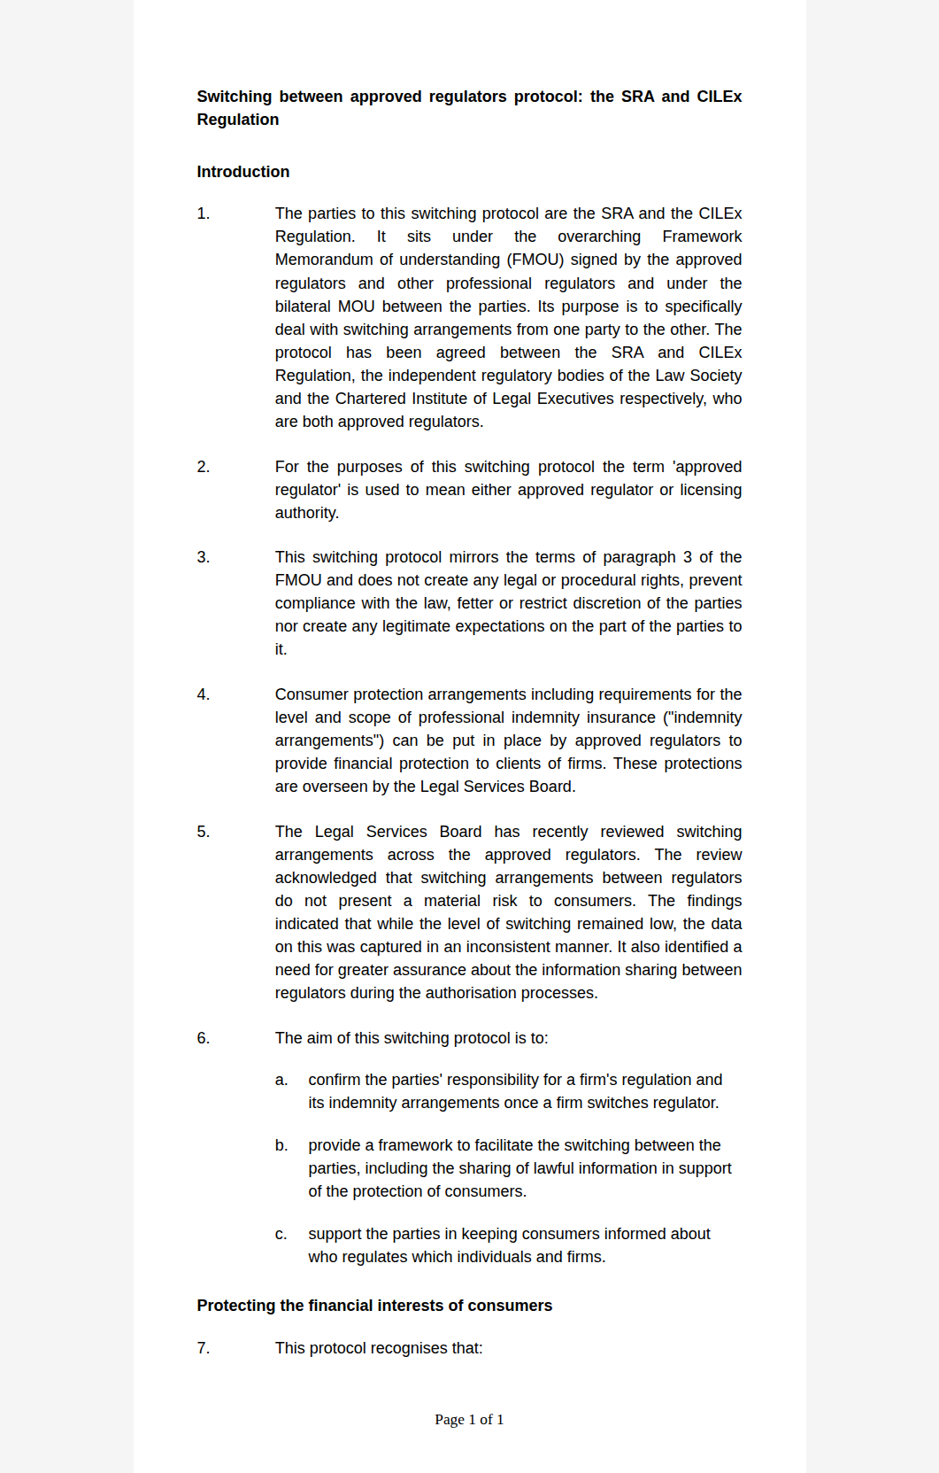Switching between approved regulators protocol: the SRA and CILEx Regulation
Introduction
1. The parties to this switching protocol are the SRA and the CILEx Regulation. It sits under the overarching Framework Memorandum of understanding (FMOU) signed by the approved regulators and other professional regulators and under the bilateral MOU between the parties. Its purpose is to specifically deal with switching arrangements from one party to the other. The protocol has been agreed between the SRA and CILEx Regulation, the independent regulatory bodies of the Law Society and the Chartered Institute of Legal Executives respectively, who are both approved regulators.
2. For the purposes of this switching protocol the term 'approved regulator' is used to mean either approved regulator or licensing authority.
3. This switching protocol mirrors the terms of paragraph 3 of the FMOU and does not create any legal or procedural rights, prevent compliance with the law, fetter or restrict discretion of the parties nor create any legitimate expectations on the part of the parties to it.
4. Consumer protection arrangements including requirements for the level and scope of professional indemnity insurance ("indemnity arrangements") can be put in place by approved regulators to provide financial protection to clients of firms. These protections are overseen by the Legal Services Board.
5. The Legal Services Board has recently reviewed switching arrangements across the approved regulators. The review acknowledged that switching arrangements between regulators do not present a material risk to consumers. The findings indicated that while the level of switching remained low, the data on this was captured in an inconsistent manner. It also identified a need for greater assurance about the information sharing between regulators during the authorisation processes.
6. The aim of this switching protocol is to:
a. confirm the parties' responsibility for a firm's regulation and its indemnity arrangements once a firm switches regulator.
b. provide a framework to facilitate the switching between the parties, including the sharing of lawful information in support of the protection of consumers.
c. support the parties in keeping consumers informed about who regulates which individuals and firms.
Protecting the financial interests of consumers
7. This protocol recognises that:
Page 1 of 1